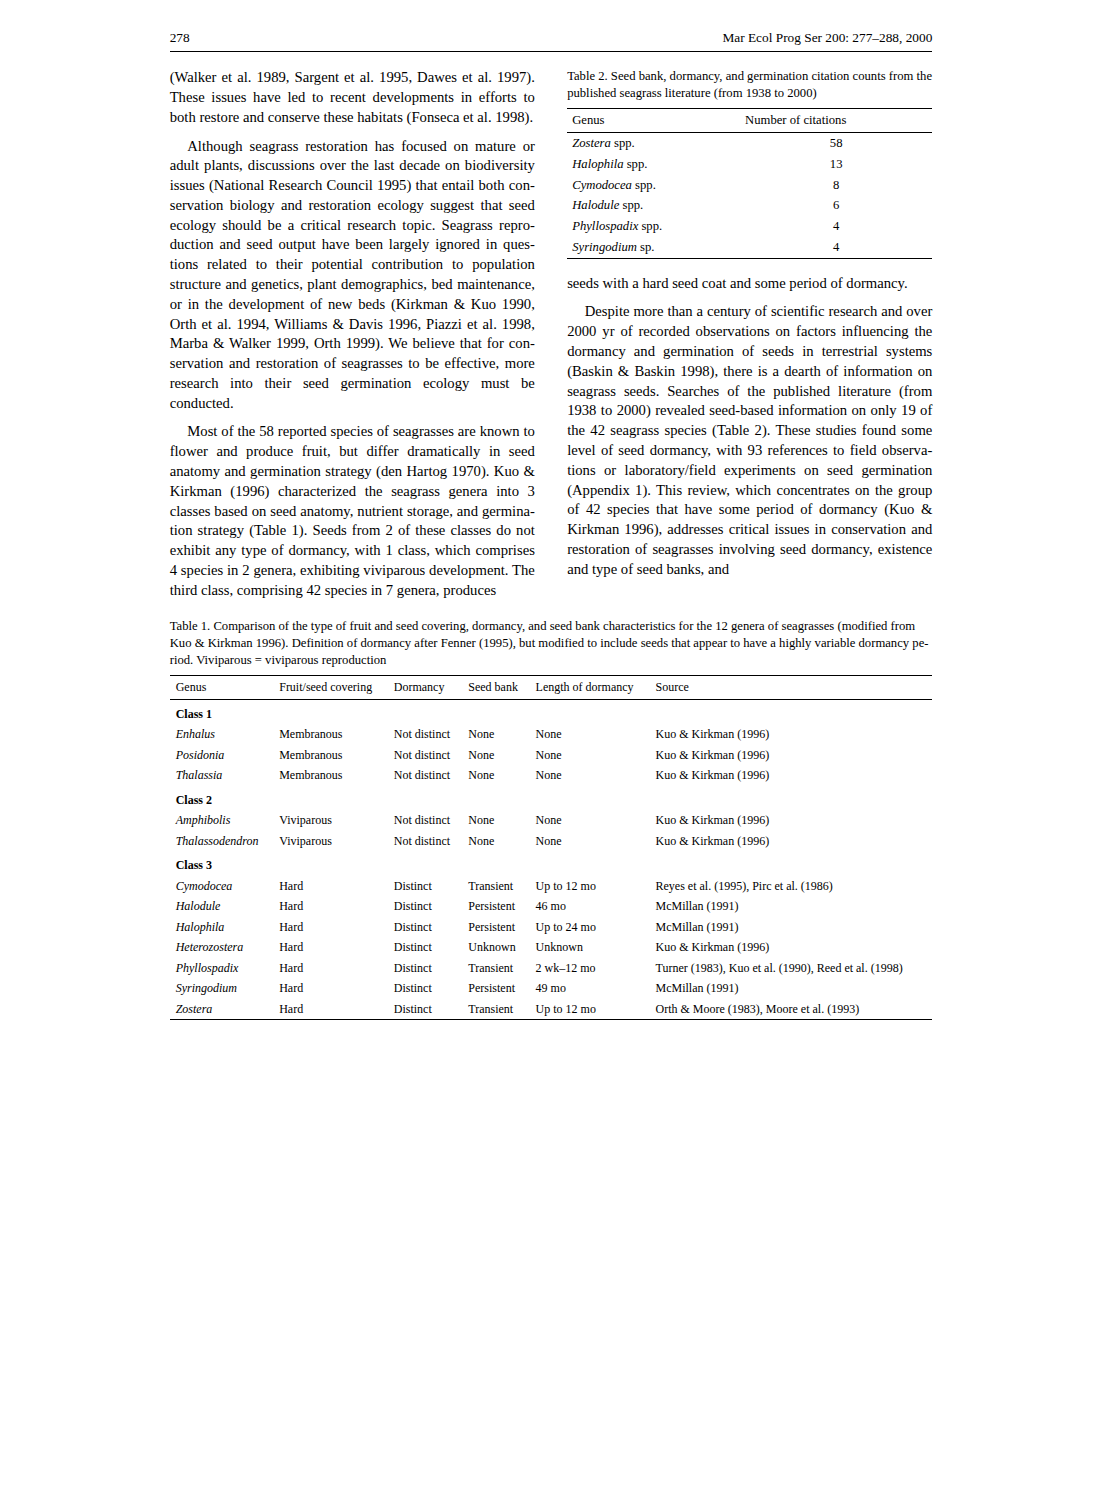278 Mar Ecol Prog Ser 200: 277–288, 2000
(Walker et al. 1989, Sargent et al. 1995, Dawes et al. 1997). These issues have led to recent developments in efforts to both restore and conserve these habitats (Fonseca et al. 1998).
Although seagrass restoration has focused on mature or adult plants, discussions over the last decade on biodiversity issues (National Research Council 1995) that entail both conservation biology and restoration ecology suggest that seed ecology should be a critical research topic. Seagrass reproduction and seed output have been largely ignored in questions related to their potential contribution to population structure and genetics, plant demographics, bed maintenance, or in the development of new beds (Kirkman & Kuo 1990, Orth et al. 1994, Williams & Davis 1996, Piazzi et al. 1998, Marba & Walker 1999, Orth 1999). We believe that for conservation and restoration of seagrasses to be effective, more research into their seed germination ecology must be conducted.
Most of the 58 reported species of seagrasses are known to flower and produce fruit, but differ dramatically in seed anatomy and germination strategy (den Hartog 1970). Kuo & Kirkman (1996) characterized the seagrass genera into 3 classes based on seed anatomy, nutrient storage, and germination strategy (Table 1). Seeds from 2 of these classes do not exhibit any type of dormancy, with 1 class, which comprises 4 species in 2 genera, exhibiting viviparous development. The third class, comprising 42 species in 7 genera, produces
Table 2. Seed bank, dormancy, and germination citation counts from the published seagrass literature (from 1938 to 2000)
| Genus | Number of citations |
| --- | --- |
| Zostera spp. | 58 |
| Halophila spp. | 13 |
| Cymodocea spp. | 8 |
| Halodule spp. | 6 |
| Phyllospadix spp. | 4 |
| Syringodium sp. | 4 |
seeds with a hard seed coat and some period of dormancy.
Despite more than a century of scientific research and over 2000 yr of recorded observations on factors influencing the dormancy and germination of seeds in terrestrial systems (Baskin & Baskin 1998), there is a dearth of information on seagrass seeds. Searches of the published literature (from 1938 to 2000) revealed seed-based information on only 19 of the 42 seagrass species (Table 2). These studies found some level of seed dormancy, with 93 references to field observations or laboratory/field experiments on seed germination (Appendix 1). This review, which concentrates on the group of 42 species that have some period of dormancy (Kuo & Kirkman 1996), addresses critical issues in conservation and restoration of seagrasses involving seed dormancy, existence and type of seed banks, and
Table 1. Comparison of the type of fruit and seed covering, dormancy, and seed bank characteristics for the 12 genera of seagrasses (modified from Kuo & Kirkman 1996). Definition of dormancy after Fenner (1995), but modified to include seeds that appear to have a highly variable dormancy period. Viviparous = viviparous reproduction
| Genus | Fruit/seed covering | Dormancy | Seed bank | Length of dormancy | Source |
| --- | --- | --- | --- | --- | --- |
| Class 1 |
| Enhalus | Membranous | Not distinct | None | None | Kuo & Kirkman (1996) |
| Posidonia | Membranous | Not distinct | None | None | Kuo & Kirkman (1996) |
| Thalassia | Membranous | Not distinct | None | None | Kuo & Kirkman (1996) |
| Class 2 |
| Amphibolis | Viviparous | Not distinct | None | None | Kuo & Kirkman (1996) |
| Thalassodendron | Viviparous | Not distinct | None | None | Kuo & Kirkman (1996) |
| Class 3 |
| Cymodocea | Hard | Distinct | Transient | Up to 12 mo | Reyes et al. (1995), Pirc et al. (1986) |
| Halodule | Hard | Distinct | Persistent | 46 mo | McMillan (1991) |
| Halophila | Hard | Distinct | Persistent | Up to 24 mo | McMillan (1991) |
| Heterozostera | Hard | Distinct | Unknown | Unknown | Kuo & Kirkman (1996) |
| Phyllospadix | Hard | Distinct | Transient | 2 wk–12 mo | Turner (1983), Kuo et al. (1990), Reed et al. (1998) |
| Syringodium | Hard | Distinct | Persistent | 49 mo | McMillan (1991) |
| Zostera | Hard | Distinct | Transient | Up to 12 mo | Orth & Moore (1983), Moore et al. (1993) |